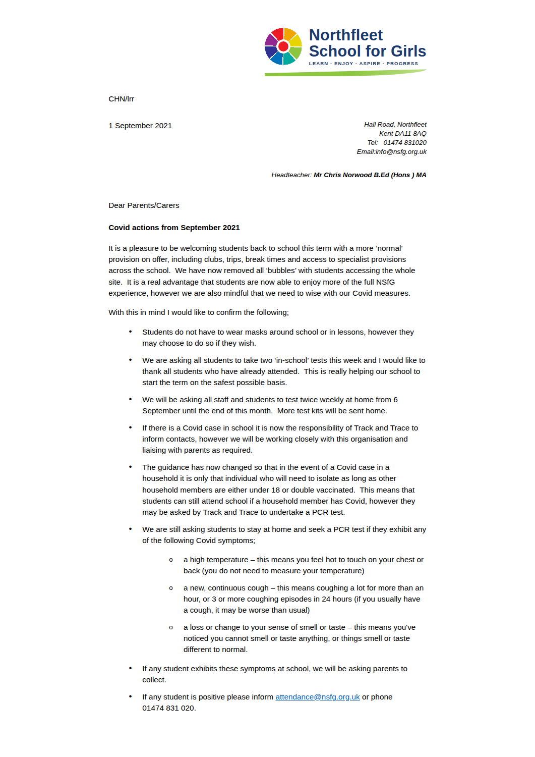Northfleet
School for Girls
LEARN · ENJOY · ASPIRE · PROGRESS
CHN/lrr
1 September 2021
Hall Road, Northfleet
Kent DA11 8AQ
Tel: 01474 831020
Email:info@nsfg.org.uk
Headteacher: Mr Chris Norwood B.Ed (Hons ) MA
Dear Parents/Carers
Covid actions from September 2021
It is a pleasure to be welcoming students back to school this term with a more ‘normal’ provision on offer, including clubs, trips, break times and access to specialist provisions across the school. We have now removed all ‘bubbles’ with students accessing the whole site. It is a real advantage that students are now able to enjoy more of the full NSfG experience, however we are also mindful that we need to wise with our Covid measures.
With this in mind I would like to confirm the following;
Students do not have to wear masks around school or in lessons, however they may choose to do so if they wish.
We are asking all students to take two ‘in-school’ tests this week and I would like to thank all students who have already attended. This is really helping our school to start the term on the safest possible basis.
We will be asking all staff and students to test twice weekly at home from 6 September until the end of this month. More test kits will be sent home.
If there is a Covid case in school it is now the responsibility of Track and Trace to inform contacts, however we will be working closely with this organisation and liaising with parents as required.
The guidance has now changed so that in the event of a Covid case in a household it is only that individual who will need to isolate as long as other household members are either under 18 or double vaccinated. This means that students can still attend school if a household member has Covid, however they may be asked by Track and Trace to undertake a PCR test.
We are still asking students to stay at home and seek a PCR test if they exhibit any of the following Covid symptoms;
a high temperature – this means you feel hot to touch on your chest or back (you do not need to measure your temperature)
a new, continuous cough – this means coughing a lot for more than an hour, or 3 or more coughing episodes in 24 hours (if you usually have a cough, it may be worse than usual)
a loss or change to your sense of smell or taste – this means you've noticed you cannot smell or taste anything, or things smell or taste different to normal.
If any student exhibits these symptoms at school, we will be asking parents to collect.
If any student is positive please inform attendance@nsfg.org.uk or phone 01474 831 020.